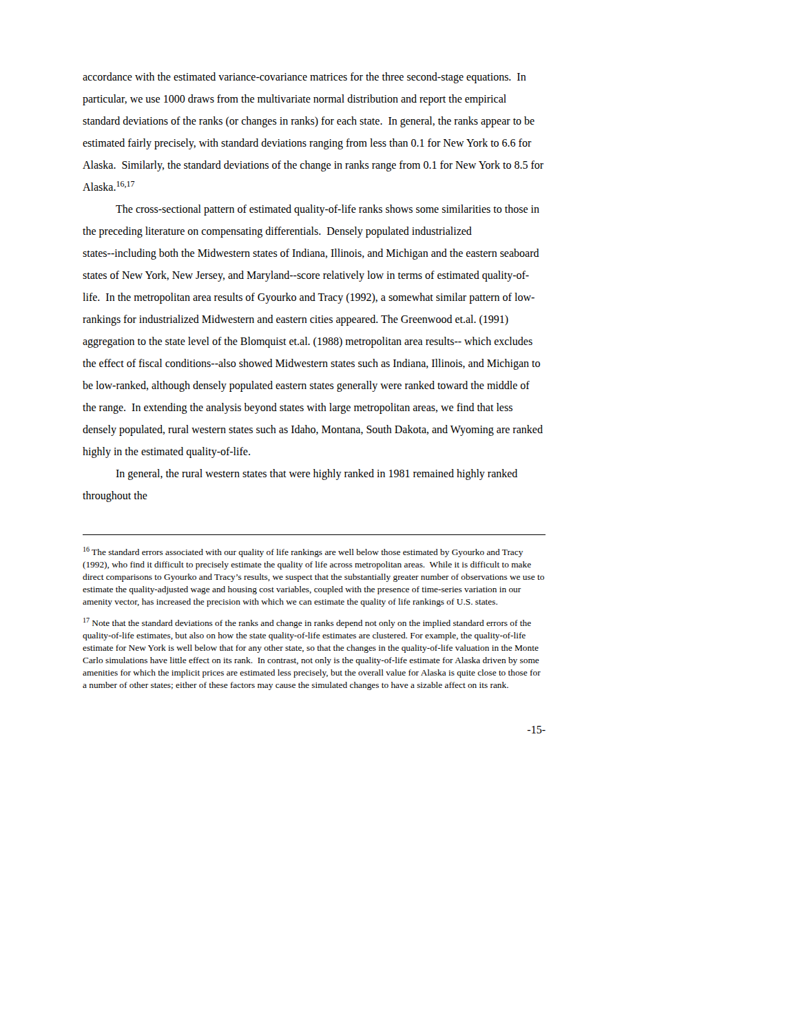accordance with the estimated variance-covariance matrices for the three second-stage equations. In particular, we use 1000 draws from the multivariate normal distribution and report the empirical standard deviations of the ranks (or changes in ranks) for each state. In general, the ranks appear to be estimated fairly precisely, with standard deviations ranging from less than 0.1 for New York to 6.6 for Alaska. Similarly, the standard deviations of the change in ranks range from 0.1 for New York to 8.5 for Alaska.16,17
The cross-sectional pattern of estimated quality-of-life ranks shows some similarities to those in the preceding literature on compensating differentials. Densely populated industrialized states‑‑including both the Midwestern states of Indiana, Illinois, and Michigan and the eastern seaboard states of New York, New Jersey, and Maryland‑‑score relatively low in terms of estimated quality-of-life. In the metropolitan area results of Gyourko and Tracy (1992), a somewhat similar pattern of low-rankings for industrialized Midwestern and eastern cities appeared. The Greenwood et.al. (1991) aggregation to the state level of the Blomquist et.al. (1988) metropolitan area results‑‑ which excludes the effect of fiscal conditions‑‑also showed Midwestern states such as Indiana, Illinois, and Michigan to be low-ranked, although densely populated eastern states generally were ranked toward the middle of the range. In extending the analysis beyond states with large metropolitan areas, we find that less densely populated, rural western states such as Idaho, Montana, South Dakota, and Wyoming are ranked highly in the estimated quality-of-life.
In general, the rural western states that were highly ranked in 1981 remained highly ranked throughout the
16 The standard errors associated with our quality of life rankings are well below those estimated by Gyourko and Tracy (1992), who find it difficult to precisely estimate the quality of life across metropolitan areas. While it is difficult to make direct comparisons to Gyourko and Tracy’s results, we suspect that the substantially greater number of observations we use to estimate the quality-adjusted wage and housing cost variables, coupled with the presence of time-series variation in our amenity vector, has increased the precision with which we can estimate the quality of life rankings of U.S. states.
17 Note that the standard deviations of the ranks and change in ranks depend not only on the implied standard errors of the quality-of-life estimates, but also on how the state quality-of-life estimates are clustered. For example, the quality-of-life estimate for New York is well below that for any other state, so that the changes in the quality-of-life valuation in the Monte Carlo simulations have little effect on its rank. In contrast, not only is the quality-of-life estimate for Alaska driven by some amenities for which the implicit prices are estimated less precisely, but the overall value for Alaska is quite close to those for a number of other states; either of these factors may cause the simulated changes to have a sizable affect on its rank.
-15-